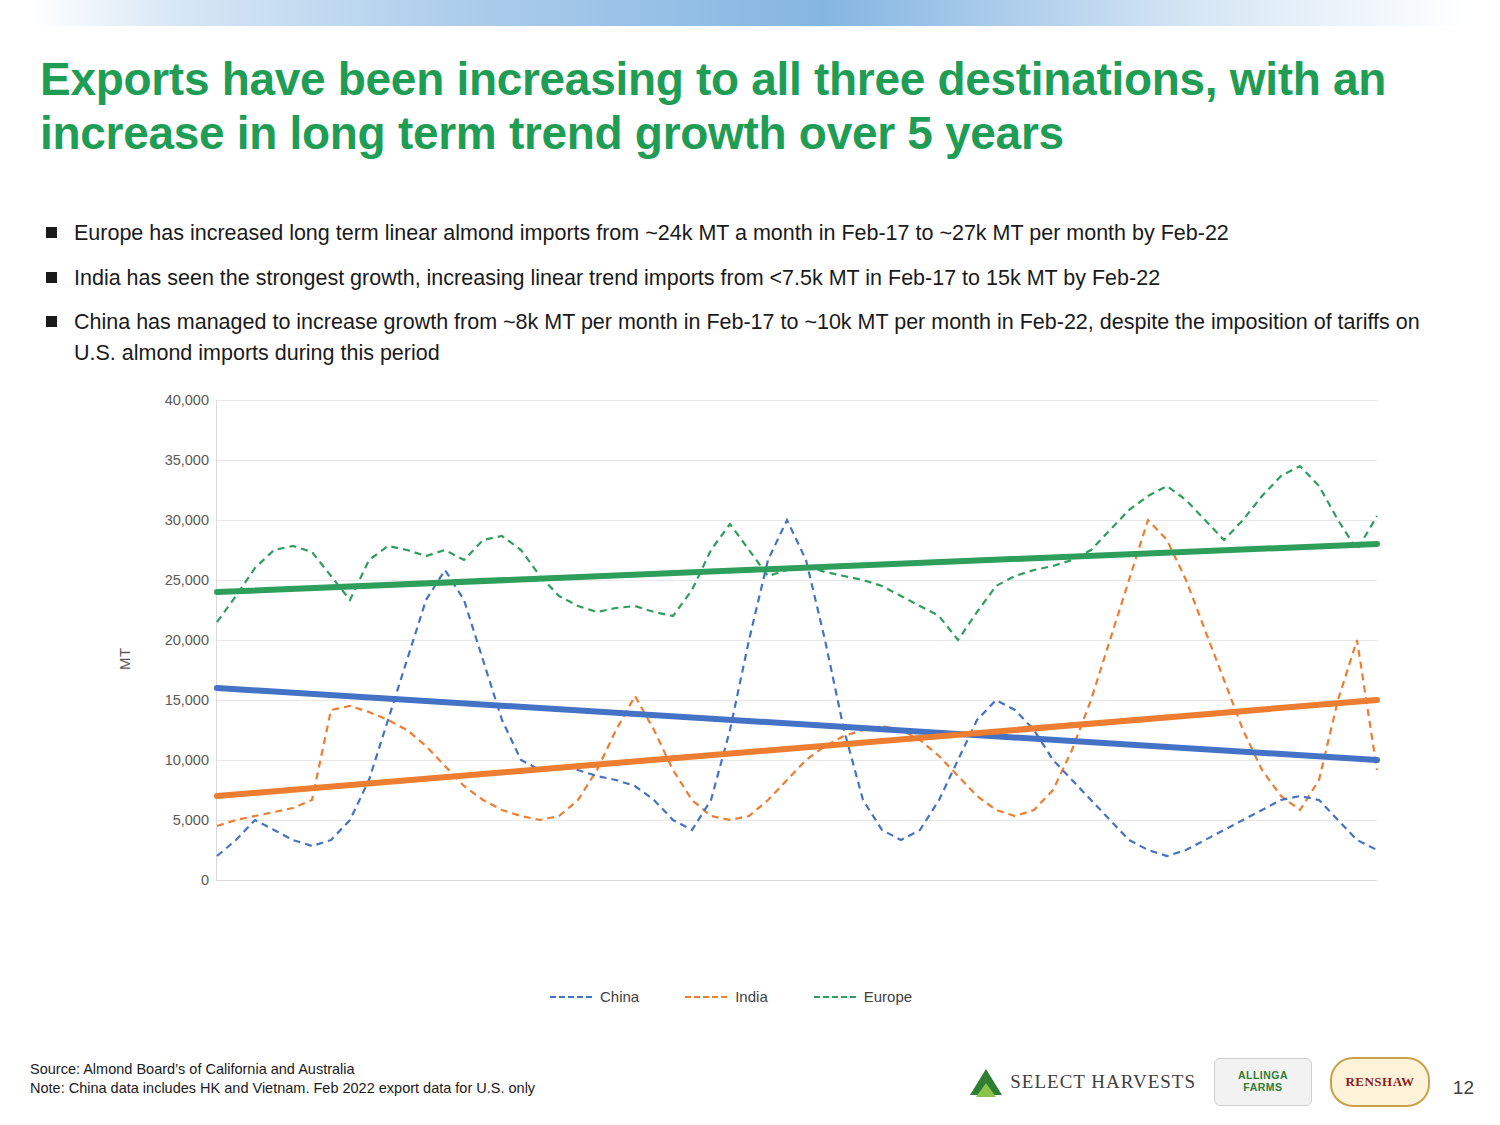Exports have been increasing to all three destinations, with an increase in long term trend growth over 5 years
Europe has increased long term linear almond imports from ~24k MT a month in Feb-17 to ~27k MT per month by Feb-22
India has seen the strongest growth, increasing linear trend imports from <7.5k MT in Feb-17 to 15k MT by Feb-22
China has managed to increase growth from ~8k MT per month in Feb-17 to ~10k MT per month in Feb-22, despite the imposition of tariffs on U.S. almond imports during this period
MT
40,000
35,000
30,000
25,000
20,000
15,000
10,000
5,000
0
China
India
Europe
Source: Almond Board’s of California and Australia
Note: China data includes HK and Vietnam. Feb 2022 export data for U.S. only
SELECT HARVESTS
ALLINGA
FARMS
RENSHAW
12